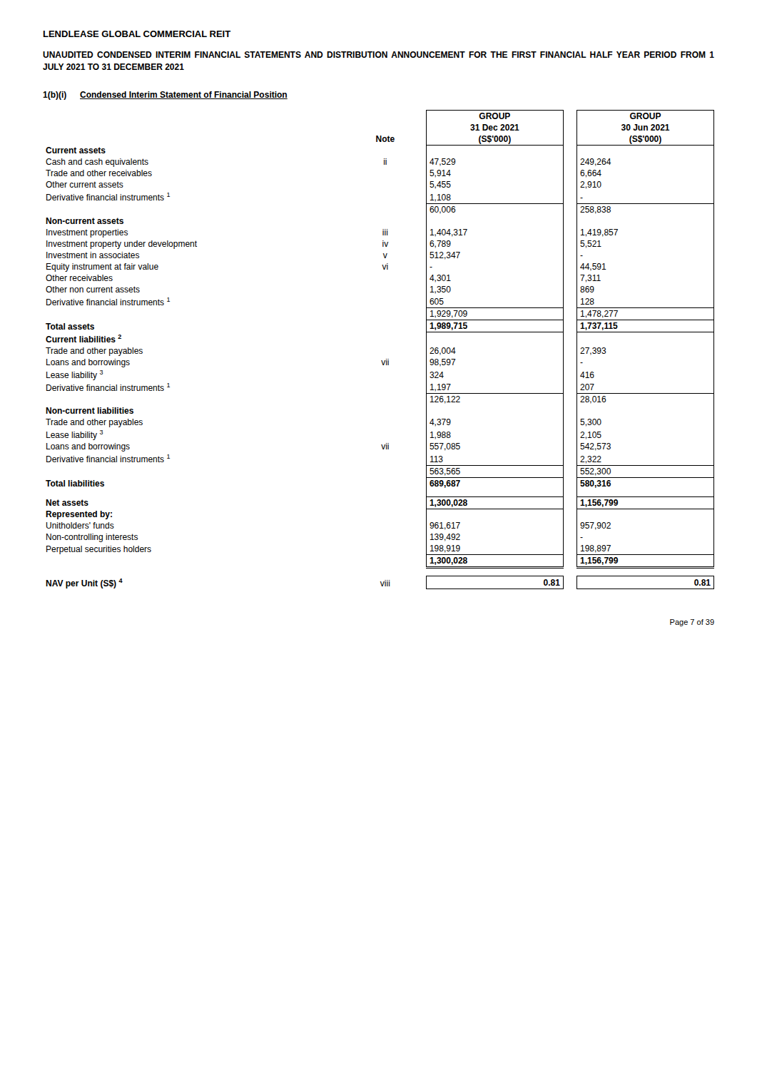LENDLEASE GLOBAL COMMERCIAL REIT
UNAUDITED CONDENSED INTERIM FINANCIAL STATEMENTS AND DISTRIBUTION ANNOUNCEMENT FOR THE FIRST FINANCIAL HALF YEAR PERIOD FROM 1 JULY 2021 TO 31 DECEMBER 2021
1(b)(i) Condensed Interim Statement of Financial Position
| | | | GROUP | | GROUP |
| | Note | | 31 Dec 2021 | | 30 Jun 2021 |
| | | (S$'000) | | (S$'000) |
| Current assets | | | | | |
| Cash and cash equivalents | ii | | 47,529 | | 249,264 |
| Trade and other receivables | | | 5,914 | | 6,664 |
| Other current assets | | | 5,455 | | 2,910 |
| Derivative financial instruments 1 | | | 1,108 | | - |
| | | | 60,006 | | 258,838 |
| Non-current assets | | | | | |
| Investment properties | iii | | 1,404,317 | | 1,419,857 |
| Investment property under development | iv | | 6,789 | | 5,521 |
| Investment in associates | v | | 512,347 | | - |
| Equity instrument at fair value | vi | | - | | 44,591 |
| Other receivables | | | 4,301 | | 7,311 |
| Other non current assets | | | 1,350 | | 869 |
| Derivative financial instruments 1 | | | 605 | | 128 |
| | | | 1,929,709 | | 1,478,277 |
| Total assets | | | 1,989,715 | | 1,737,115 |
| Current liabilities 2 | | | | | |
| Trade and other payables | | | 26,004 | | 27,393 |
| Loans and borrowings | vii | | 98,597 | | - |
| Lease liability 3 | | | 324 | | 416 |
| Derivative financial instruments 1 | | | 1,197 | | 207 |
| | | | 126,122 | | 28,016 |
| Non-current liabilities | | | | | |
| Trade and other payables | | | 4,379 | | 5,300 |
| Lease liability 3 | | | 1,988 | | 2,105 |
| Loans and borrowings | vii | | 557,085 | | 542,573 |
| Derivative financial instruments 1 | | | 113 | | 2,322 |
| | | | 563,565 | | 552,300 |
| Total liabilities | | | 689,687 | | 580,316 |
| Net assets | | | 1,300,028 | | 1,156,799 |
| Represented by: | | | | | |
| Unitholders' funds | | | 961,617 | | 957,902 |
| Non-controlling interests | | | 139,492 | | - |
| Perpetual securities holders | | | 198,919 | | 198,897 |
| | | | 1,300,028 | | 1,156,799 |
| NAV per Unit (S$) 4 | viii | | 0.81 | | 0.81 |
Page 7 of 39